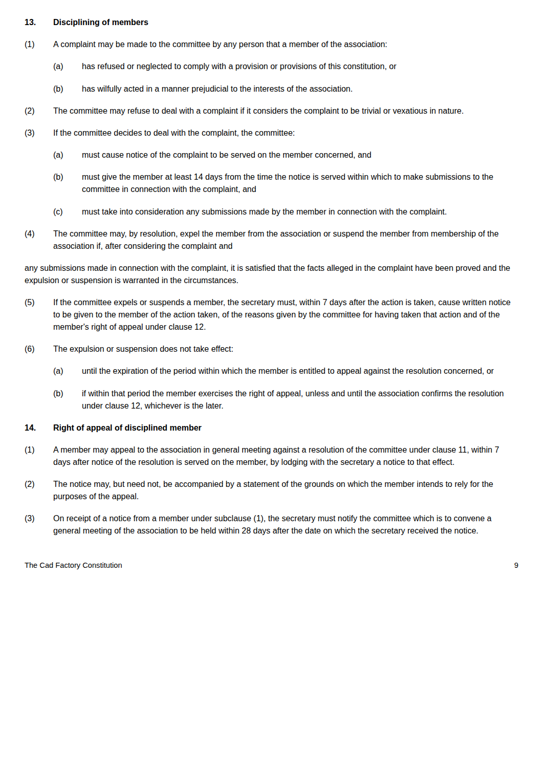13. Disciplining of members
(1)
A complaint may be made to the committee by any person that a member of the association:
(a)
has refused or neglected to comply with a provision or provisions of this constitution, or
(b)
has wilfully acted in a manner prejudicial to the interests of the association.
(2)
The committee may refuse to deal with a complaint if it considers the complaint to be trivial or vexatious in nature.
(3)
If the committee decides to deal with the complaint, the committee:
(a)
must cause notice of the complaint to be served on the member concerned, and
(b)
must give the member at least 14 days from the time the notice is served within which to make submissions to the committee in connection with the complaint, and
(c)
must take into consideration any submissions made by the member in connection with the complaint.
(4)
The committee may, by resolution, expel the member from the association or suspend the member from membership of the association if, after considering the complaint and
any submissions made in connection with the complaint, it is satisfied that the facts alleged in the complaint have been proved and the expulsion or suspension is warranted in the circumstances.
(5)
If the committee expels or suspends a member, the secretary must, within 7 days after the action is taken, cause written notice to be given to the member of the action taken, of the reasons given by the committee for having taken that action and of the member's right of appeal under clause 12.
(6)
The expulsion or suspension does not take effect:
(a)
until the expiration of the period within which the member is entitled to appeal against the resolution concerned, or
(b)
if within that period the member exercises the right of appeal, unless and until the association confirms the resolution under clause 12, whichever is the later.
14. Right of appeal of disciplined member
(1)
A member may appeal to the association in general meeting against a resolution of the committee under clause 11, within 7 days after notice of the resolution is served on the member, by lodging with the secretary a notice to that effect.
(2)
The notice may, but need not, be accompanied by a statement of the grounds on which the member intends to rely for the purposes of the appeal.
(3)
On receipt of a notice from a member under subclause (1), the secretary must notify the committee which is to convene a general meeting of the association to be held within 28 days after the date on which the secretary received the notice.
The Cad Factory Constitution 9